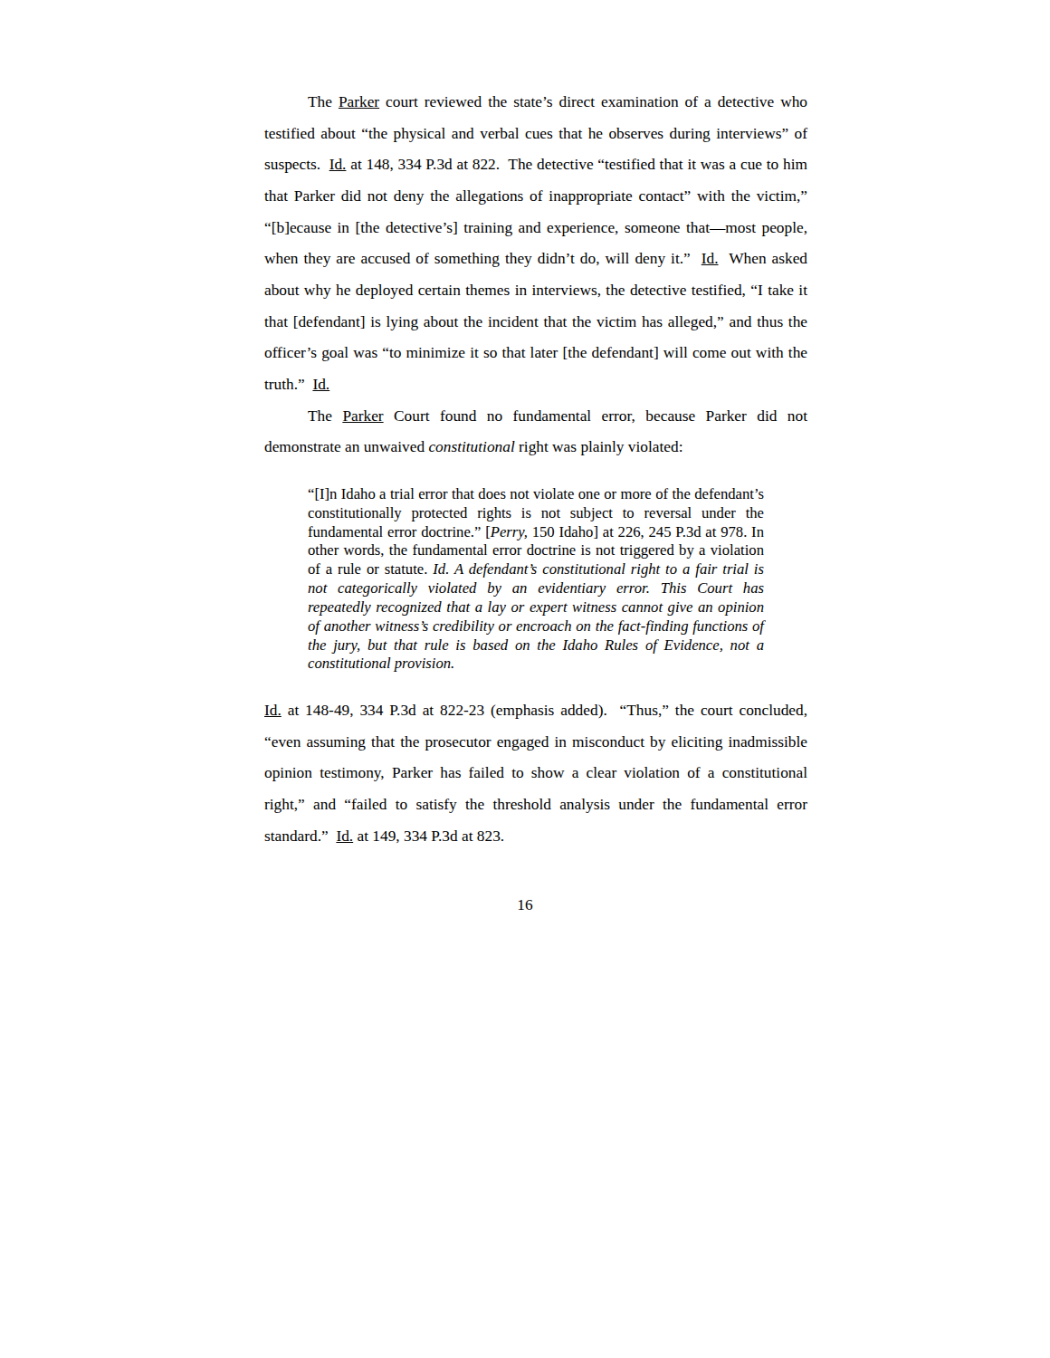The Parker court reviewed the state’s direct examination of a detective who testified about “the physical and verbal cues that he observes during interviews” of suspects. Id. at 148, 334 P.3d at 822. The detective “testified that it was a cue to him that Parker did not deny the allegations of inappropriate contact” with the victim,” “[b]ecause in [the detective’s] training and experience, someone that—most people, when they are accused of something they didn’t do, will deny it.” Id. When asked about why he deployed certain themes in interviews, the detective testified, “I take it that [defendant] is lying about the incident that the victim has alleged,” and thus the officer’s goal was “to minimize it so that later [the defendant] will come out with the truth.” Id.
The Parker Court found no fundamental error, because Parker did not demonstrate an unwaived constitutional right was plainly violated:
“[I]n Idaho a trial error that does not violate one or more of the defendant’s constitutionally protected rights is not subject to reversal under the fundamental error doctrine.” [Perry, 150 Idaho] at 226, 245 P.3d at 978. In other words, the fundamental error doctrine is not triggered by a violation of a rule or statute. Id. A defendant’s constitutional right to a fair trial is not categorically violated by an evidentiary error. This Court has repeatedly recognized that a lay or expert witness cannot give an opinion of another witness’s credibility or encroach on the fact-finding functions of the jury, but that rule is based on the Idaho Rules of Evidence, not a constitutional provision.
Id. at 148-49, 334 P.3d at 822-23 (emphasis added). “Thus,” the court concluded, “even assuming that the prosecutor engaged in misconduct by eliciting inadmissible opinion testimony, Parker has failed to show a clear violation of a constitutional right,” and “failed to satisfy the threshold analysis under the fundamental error standard.” Id. at 149, 334 P.3d at 823.
16